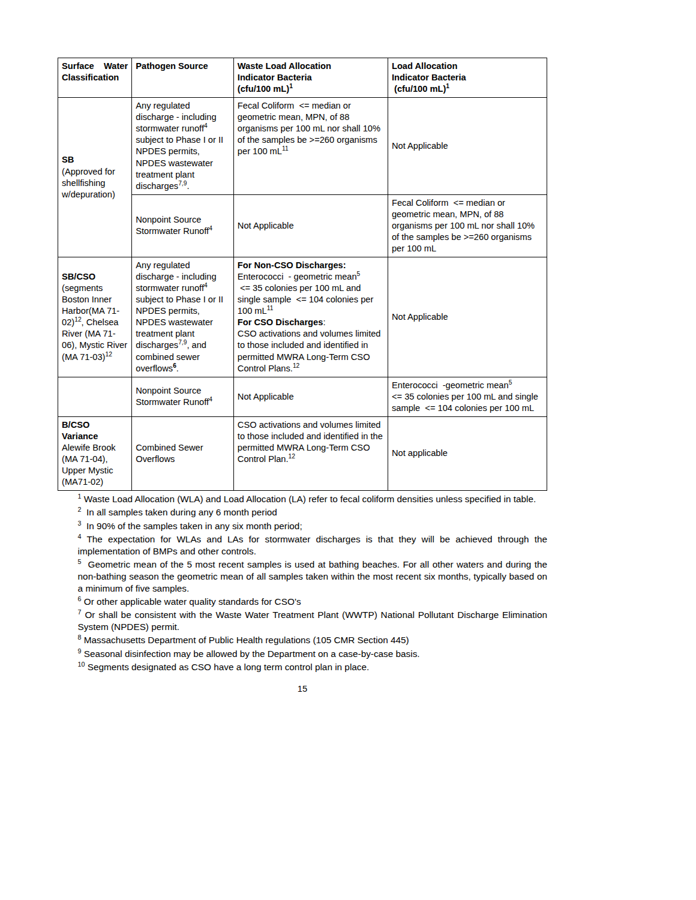| Surface Water Classification | Pathogen Source | Waste Load Allocation Indicator Bacteria (cfu/100 mL) 1 | Load Allocation Indicator Bacteria (cfu/100 mL) 1 |
| --- | --- | --- | --- |
| SB (Approved for shellfishing w/depuration) | Any regulated discharge - including stormwater runoff 4 subject to Phase I or II NPDES permits, NPDES wastewater treatment plant discharges 7,9 . | Fecal Coliform <= median or geometric mean, MPN, of 88 organisms per 100 mL nor shall 10% of the samples be >=260 organisms per 100 mL 11 | Not Applicable |
| Nonpoint Source Stormwater Runoff 4 | Not Applicable | Fecal Coliform <= median or geometric mean, MPN, of 88 organisms per 100 mL nor shall 10% of the samples be >=260 organisms per 100 mL |
| SB/CSO (segments Boston Inner Harbor(MA 71-02) 12 , Chelsea River (MA 71-06), Mystic River (MA 71-03) 12 | Any regulated discharge - including stormwater runoff 4 subject to Phase I or II NPDES permits, NPDES wastewater treatment plant discharges 7,9 , and combined sewer overflows 6 . | For Non-CSO Discharges: Enterococci - geometric mean 5 <= 35 colonies per 100 mL and single sample <= 104 colonies per 100 mL 11 For CSO Discharges : CSO activations and volumes limited to those included and identified in permitted MWRA Long-Term CSO Control Plans. 12 | Not Applicable |
| | Nonpoint Source Stormwater Runoff 4 | Not Applicable | Enterococci -geometric mean 5 <= 35 colonies per 100 mL and single sample <= 104 colonies per 100 mL |
| B/CSO Variance Alewife Brook (MA 71-04), Upper Mystic (MA71-02) | Combined Sewer Overflows | CSO activations and volumes limited to those included and identified in the permitted MWRA Long-Term CSO Control Plan. 12 | Not applicable |
1 Waste Load Allocation (WLA) and Load Allocation (LA) refer to fecal coliform densities unless specified in table.
2 In all samples taken during any 6 month period
3 In 90% of the samples taken in any six month period;
4 The expectation for WLAs and LAs for stormwater discharges is that they will be achieved through the implementation of BMPs and other controls.
5 Geometric mean of the 5 most recent samples is used at bathing beaches. For all other waters and during the non-bathing season the geometric mean of all samples taken within the most recent six months, typically based on a minimum of five samples.
6 Or other applicable water quality standards for CSO’s
7 Or shall be consistent with the Waste Water Treatment Plant (WWTP) National Pollutant Discharge Elimination System (NPDES) permit.
8 Massachusetts Department of Public Health regulations (105 CMR Section 445)
9 Seasonal disinfection may be allowed by the Department on a case-by-case basis.
10 Segments designated as CSO have a long term control plan in place.
15